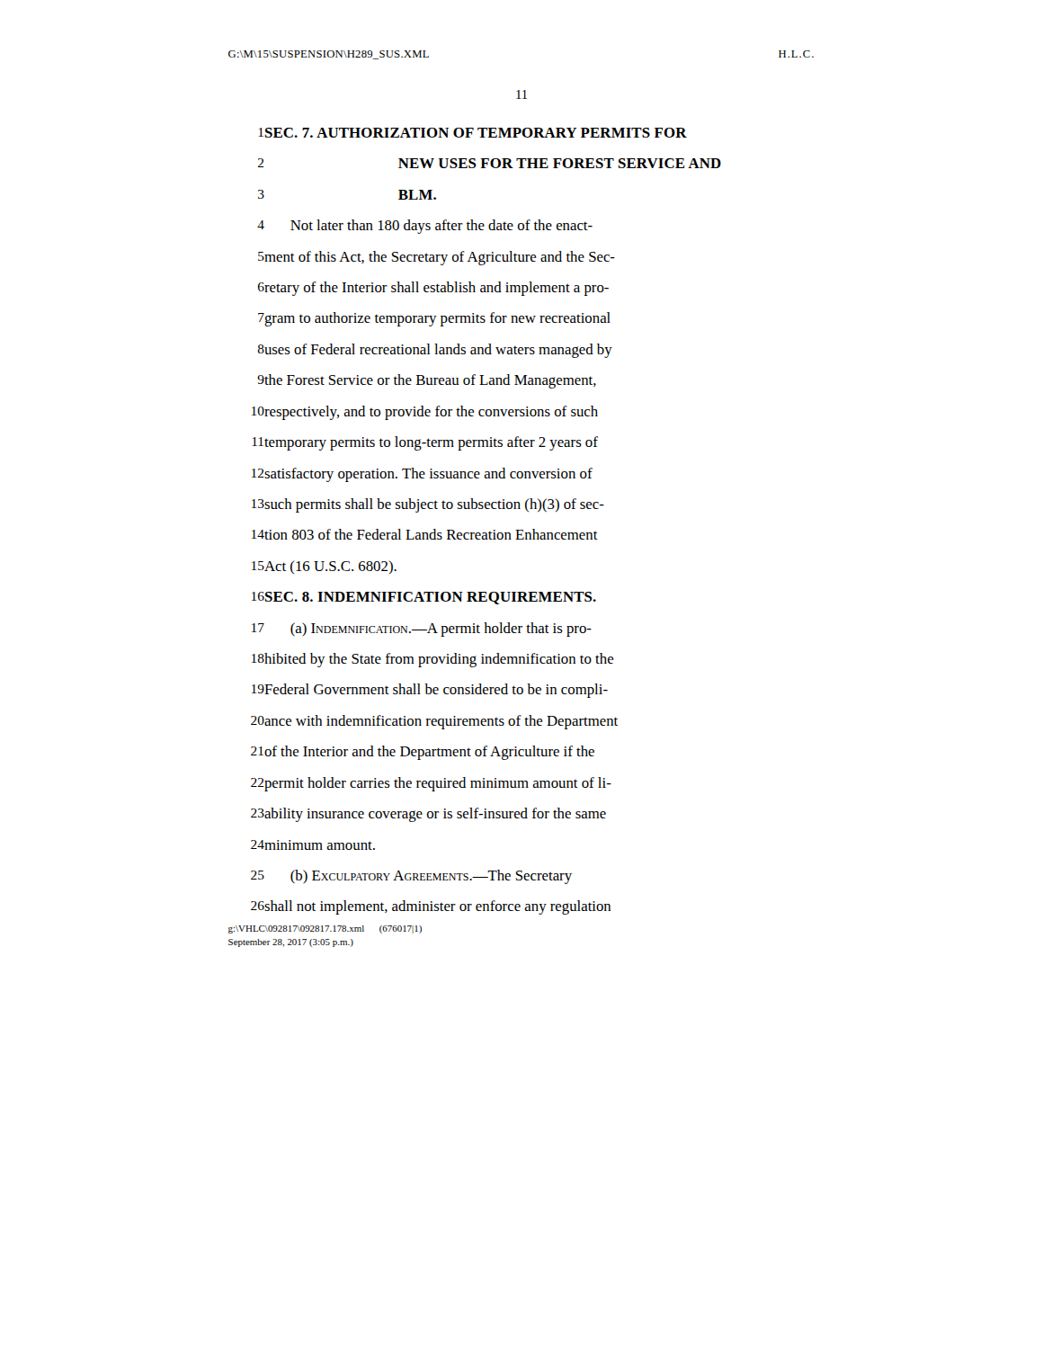G:\M\15\SUSPENSION\H289_SUS.XML
H.L.C.
11
| 1 | SEC. 7. AUTHORIZATION OF TEMPORARY PERMITS FOR |
| 2 | NEW USES FOR THE FOREST SERVICE AND |
| 3 | BLM. |
| 4 | Not later than 180 days after the date of the enact- |
| 5 | ment of this Act, the Secretary of Agriculture and the Sec- |
| 6 | retary of the Interior shall establish and implement a pro- |
| 7 | gram to authorize temporary permits for new recreational |
| 8 | uses of Federal recreational lands and waters managed by |
| 9 | the Forest Service or the Bureau of Land Management, |
| 10 | respectively, and to provide for the conversions of such |
| 11 | temporary permits to long-term permits after 2 years of |
| 12 | satisfactory operation. The issuance and conversion of |
| 13 | such permits shall be subject to subsection (h)(3) of sec- |
| 14 | tion 803 of the Federal Lands Recreation Enhancement |
| 15 | Act (16 U.S.C. 6802). |
| 16 | SEC. 8. INDEMNIFICATION REQUIREMENTS. |
| 17 | (a) Indemnification .—A permit holder that is pro- |
| 18 | hibited by the State from providing indemnification to the |
| 19 | Federal Government shall be considered to be in compli- |
| 20 | ance with indemnification requirements of the Department |
| 21 | of the Interior and the Department of Agriculture if the |
| 22 | permit holder carries the required minimum amount of li- |
| 23 | ability insurance coverage or is self-insured for the same |
| 24 | minimum amount. |
| 25 | (b) Exculpatory Agreements .—The Secretary |
| 26 | shall not implement, administer or enforce any regulation |
g:\VHLC\092817\092817.178.xml (676017|1)
September 28, 2017 (3:05 p.m.)